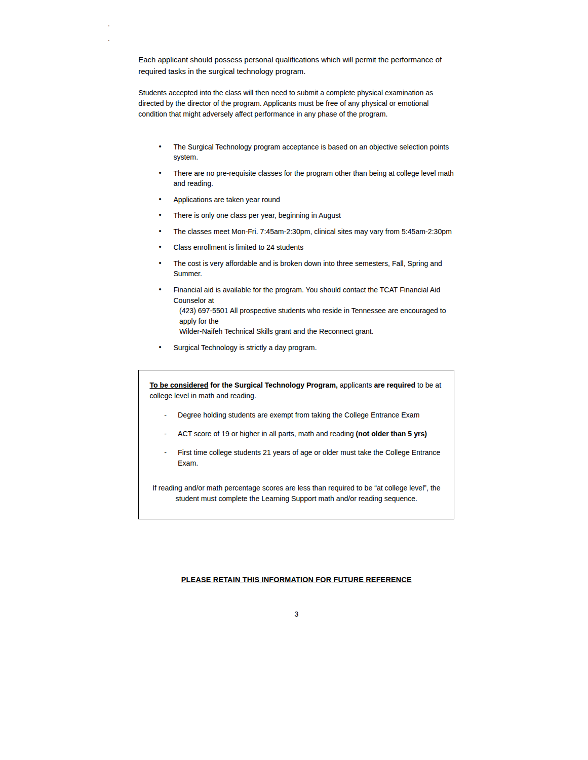. .
Each applicant should possess personal qualifications which will permit the performance of required tasks in the surgical technology program.
Students accepted into the class will then need to submit a complete physical examination as directed by the director of the program. Applicants must be free of any physical or emotional condition that might adversely affect performance in any phase of the program.
The Surgical Technology program acceptance is based on an objective selection points system.
There are no pre-requisite classes for the program other than being at college level math and reading.
Applications are taken year round
There is only one class per year, beginning in August
The classes meet Mon-Fri. 7:45am-2:30pm, clinical sites may vary from 5:45am-2:30pm
Class enrollment is limited to 24 students
The cost is very affordable and is broken down into three semesters, Fall, Spring and Summer.
Financial aid is available for the program. You should contact the TCAT Financial Aid Counselor at (423) 697-5501 All prospective students who reside in Tennessee are encouraged to apply for the Wilder-Naifeh Technical Skills grant and the Reconnect grant.
Surgical Technology is strictly a day program.
To be considered for the Surgical Technology Program, applicants are required to be at college level in math and reading.
Degree holding students are exempt from taking the College Entrance Exam
ACT score of 19 or higher in all parts, math and reading (not older than 5 yrs)
First time college students 21 years of age or older must take the College Entrance Exam.
If reading and/or math percentage scores are less than required to be “at college level”, the student must complete the Learning Support math and/or reading sequence.
PLEASE RETAIN THIS INFORMATION FOR FUTURE REFERENCE
3